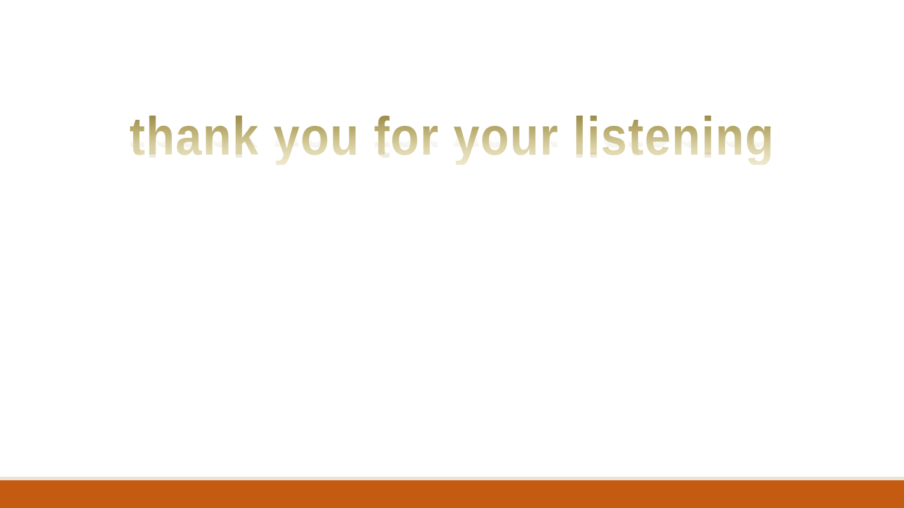thank you for your listening